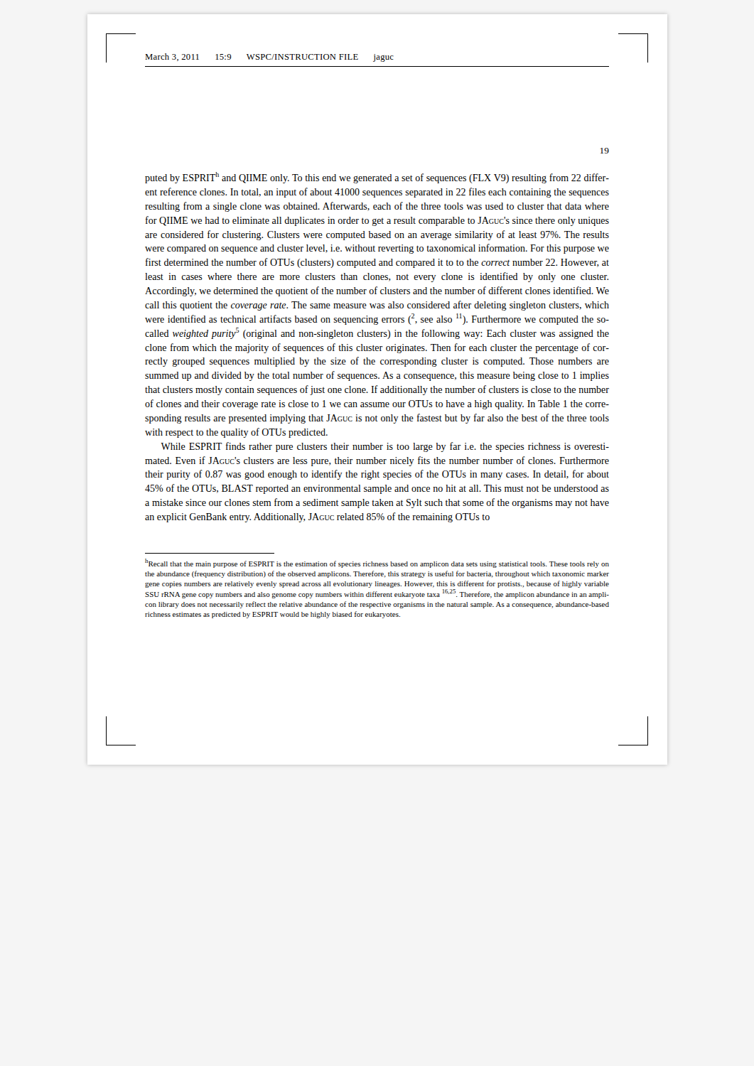March 3, 2011 15:9 WSPC/INSTRUCTION FILE jaguc
19
puted by ESPRITh and QIIME only. To this end we generated a set of sequences (FLX V9) resulting from 22 different reference clones. In total, an input of about 41000 sequences separated in 22 files each containing the sequences resulting from a single clone was obtained. Afterwards, each of the three tools was used to cluster that data where for QIIME we had to eliminate all duplicates in order to get a result comparable to JAguc's since there only uniques are considered for clustering. Clusters were computed based on an average similarity of at least 97%. The results were compared on sequence and cluster level, i.e. without reverting to taxonomical information. For this purpose we first determined the number of OTUs (clusters) computed and compared it to to the correct number 22. However, at least in cases where there are more clusters than clones, not every clone is identified by only one cluster. Accordingly, we determined the quotient of the number of clusters and the number of different clones identified. We call this quotient the coverage rate. The same measure was also considered after deleting singleton clusters, which were identified as technical artifacts based on sequencing errors (2, see also 11). Furthermore we computed the so-called weighted purity5 (original and non-singleton clusters) in the following way: Each cluster was assigned the clone from which the majority of sequences of this cluster originates. Then for each cluster the percentage of correctly grouped sequences multiplied by the size of the corresponding cluster is computed. Those numbers are summed up and divided by the total number of sequences. As a consequence, this measure being close to 1 implies that clusters mostly contain sequences of just one clone. If additionally the number of clusters is close to the number of clones and their coverage rate is close to 1 we can assume our OTUs to have a high quality. In Table 1 the corresponding results are presented implying that JAguc is not only the fastest but by far also the best of the three tools with respect to the quality of OTUs predicted.
While ESPRIT finds rather pure clusters their number is too large by far i.e. the species richness is overestimated. Even if JAguc's clusters are less pure, their number nicely fits the number number of clones. Furthermore their purity of 0.87 was good enough to identify the right species of the OTUs in many cases. In detail, for about 45% of the OTUs, BLAST reported an environmental sample and once no hit at all. This must not be understood as a mistake since our clones stem from a sediment sample taken at Sylt such that some of the organisms may not have an explicit GenBank entry. Additionally, JAguc related 85% of the remaining OTUs to
hRecall that the main purpose of ESPRIT is the estimation of species richness based on amplicon data sets using statistical tools. These tools rely on the abundance (frequency distribution) of the observed amplicons. Therefore, this strategy is useful for bacteria, throughout which taxonomic marker gene copies numbers are relatively evenly spread across all evolutionary lineages. However, this is different for protists., because of highly variable SSU rRNA gene copy numbers and also genome copy numbers within different eukaryote taxa 16,25. Therefore, the amplicon abundance in an amplicon library does not necessarily reflect the relative abundance of the respective organisms in the natural sample. As a consequence, abundance-based richness estimates as predicted by ESPRIT would be highly biased for eukaryotes.